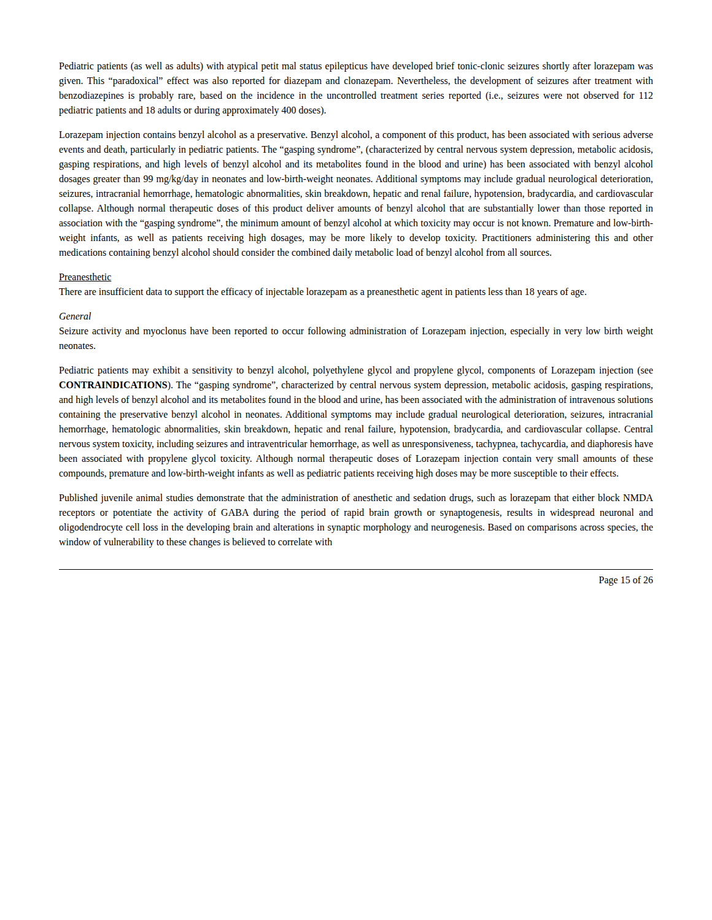Pediatric patients (as well as adults) with atypical petit mal status epilepticus have developed brief tonic-clonic seizures shortly after lorazepam was given. This “paradoxical” effect was also reported for diazepam and clonazepam. Nevertheless, the development of seizures after treatment with benzodiazepines is probably rare, based on the incidence in the uncontrolled treatment series reported (i.e., seizures were not observed for 112 pediatric patients and 18 adults or during approximately 400 doses).
Lorazepam injection contains benzyl alcohol as a preservative. Benzyl alcohol, a component of this product, has been associated with serious adverse events and death, particularly in pediatric patients. The “gasping syndrome”, (characterized by central nervous system depression, metabolic acidosis, gasping respirations, and high levels of benzyl alcohol and its metabolites found in the blood and urine) has been associated with benzyl alcohol dosages greater than 99 mg/kg/day in neonates and low-birth-weight neonates. Additional symptoms may include gradual neurological deterioration, seizures, intracranial hemorrhage, hematologic abnormalities, skin breakdown, hepatic and renal failure, hypotension, bradycardia, and cardiovascular collapse. Although normal therapeutic doses of this product deliver amounts of benzyl alcohol that are substantially lower than those reported in association with the “gasping syndrome”, the minimum amount of benzyl alcohol at which toxicity may occur is not known. Premature and low-birth-weight infants, as well as patients receiving high dosages, may be more likely to develop toxicity. Practitioners administering this and other medications containing benzyl alcohol should consider the combined daily metabolic load of benzyl alcohol from all sources.
Preanesthetic
There are insufficient data to support the efficacy of injectable lorazepam as a preanesthetic agent in patients less than 18 years of age.
General
Seizure activity and myoclonus have been reported to occur following administration of Lorazepam injection, especially in very low birth weight neonates.
Pediatric patients may exhibit a sensitivity to benzyl alcohol, polyethylene glycol and propylene glycol, components of Lorazepam injection (see CONTRAINDICATIONS). The “gasping syndrome”, characterized by central nervous system depression, metabolic acidosis, gasping respirations, and high levels of benzyl alcohol and its metabolites found in the blood and urine, has been associated with the administration of intravenous solutions containing the preservative benzyl alcohol in neonates. Additional symptoms may include gradual neurological deterioration, seizures, intracranial hemorrhage, hematologic abnormalities, skin breakdown, hepatic and renal failure, hypotension, bradycardia, and cardiovascular collapse. Central nervous system toxicity, including seizures and intraventricular hemorrhage, as well as unresponsiveness, tachypnea, tachycardia, and diaphoresis have been associated with propylene glycol toxicity. Although normal therapeutic doses of Lorazepam injection contain very small amounts of these compounds, premature and low-birth-weight infants as well as pediatric patients receiving high doses may be more susceptible to their effects.
Published juvenile animal studies demonstrate that the administration of anesthetic and sedation drugs, such as lorazepam that either block NMDA receptors or potentiate the activity of GABA during the period of rapid brain growth or synaptogenesis, results in widespread neuronal and oligodendrocyte cell loss in the developing brain and alterations in synaptic morphology and neurogenesis. Based on comparisons across species, the window of vulnerability to these changes is believed to correlate with
Page 15 of 26